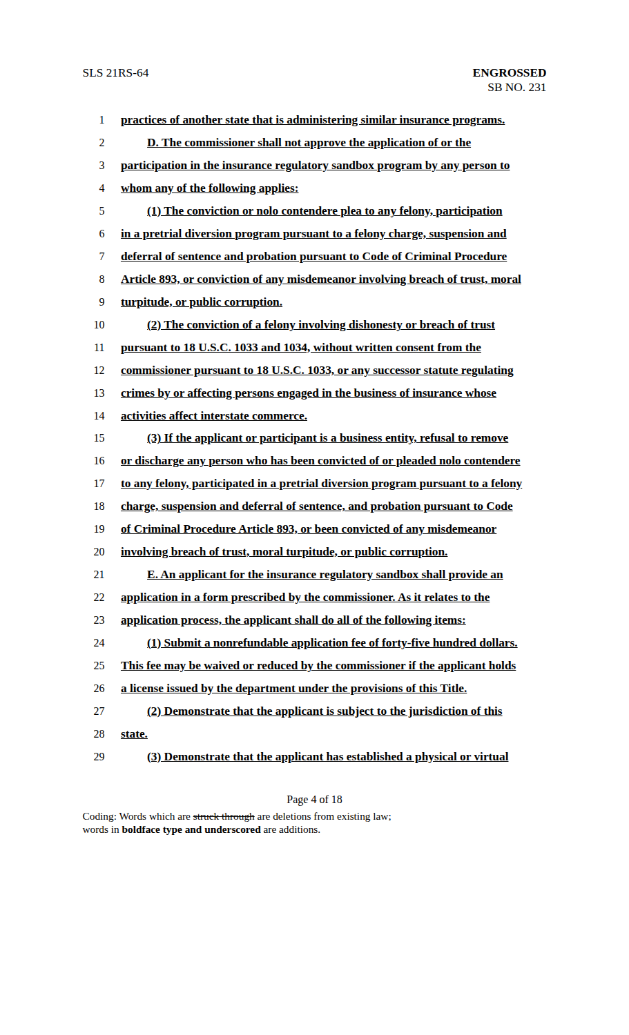SLS 21RS-64
ENGROSSED
SB NO. 231
practices of another state that is administering similar insurance programs.
D. The commissioner shall not approve the application of or the
participation in the insurance regulatory sandbox program by any person to
whom any of the following applies:
(1) The conviction or nolo contendere plea to any felony, participation
in a pretrial diversion program pursuant to a felony charge, suspension and
deferral of sentence and probation pursuant to Code of Criminal Procedure
Article 893, or conviction of any misdemeanor involving breach of trust, moral
turpitude, or public corruption.
(2) The conviction of a felony involving dishonesty or breach of trust
pursuant to 18 U.S.C. 1033 and 1034, without written consent from the
commissioner pursuant to 18 U.S.C. 1033, or any successor statute regulating
crimes by or affecting persons engaged in the business of insurance whose
activities affect interstate commerce.
(3) If the applicant or participant is a business entity, refusal to remove
or discharge any person who has been convicted of or pleaded nolo contendere
to any felony, participated in a pretrial diversion program pursuant to a felony
charge, suspension and deferral of sentence, and probation pursuant to Code
of Criminal Procedure Article 893, or been convicted of any misdemeanor
involving breach of trust, moral turpitude, or public corruption.
E. An applicant for the insurance regulatory sandbox shall provide an
application in a form prescribed by the commissioner. As it relates to the
application process, the applicant shall do all of the following items:
(1) Submit a nonrefundable application fee of forty-five hundred dollars.
This fee may be waived or reduced by the commissioner if the applicant holds
a license issued by the department under the provisions of this Title.
(2) Demonstrate that the applicant is subject to the jurisdiction of this
state.
(3) Demonstrate that the applicant has established a physical or virtual
Page 4 of 18
Coding: Words which are struck through are deletions from existing law;
words in boldface type and underscored are additions.